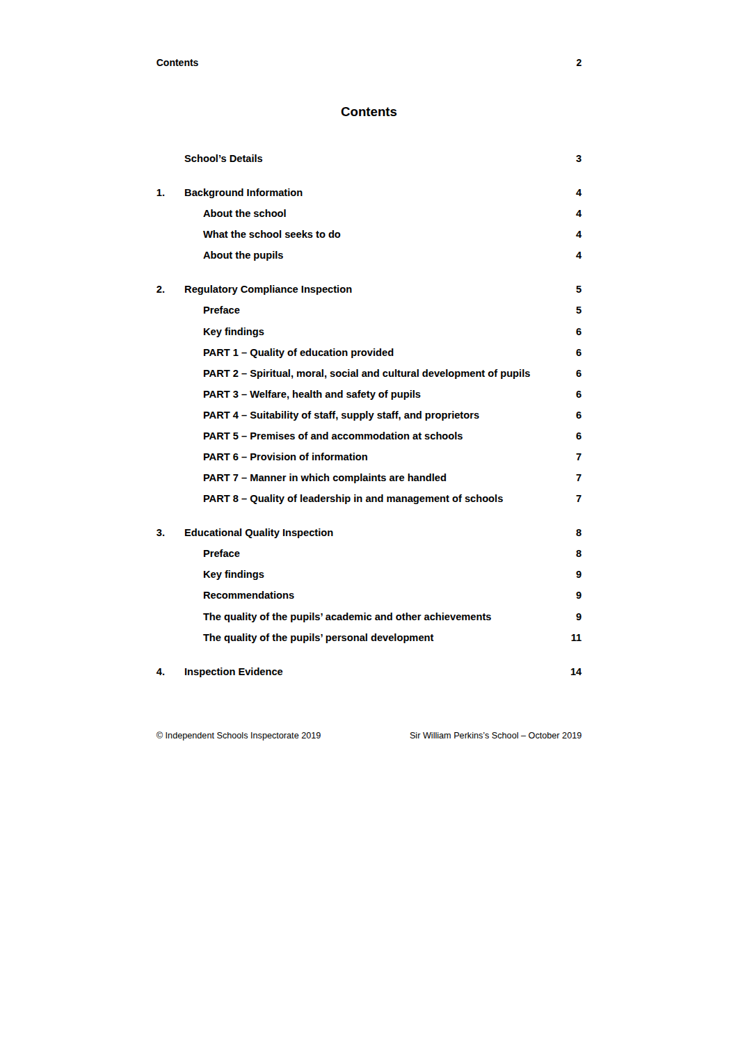Contents 2
Contents
| | School’s Details | 3 |
| 1. | Background Information | 4 |
| | About the school | 4 |
| | What the school seeks to do | 4 |
| | About the pupils | 4 |
| 2. | Regulatory Compliance Inspection | 5 |
| | Preface | 5 |
| | Key findings | 6 |
| | PART 1 – Quality of education provided | 6 |
| | PART 2 – Spiritual, moral, social and cultural development of pupils | 6 |
| | PART 3 – Welfare, health and safety of pupils | 6 |
| | PART 4 – Suitability of staff, supply staff, and proprietors | 6 |
| | PART 5 – Premises of and accommodation at schools | 6 |
| | PART 6 – Provision of information | 7 |
| | PART 7 – Manner in which complaints are handled | 7 |
| | PART 8 – Quality of leadership in and management of schools | 7 |
| 3. | Educational Quality Inspection | 8 |
| | Preface | 8 |
| | Key findings | 9 |
| | Recommendations | 9 |
| | The quality of the pupils’ academic and other achievements | 9 |
| | The quality of the pupils’ personal development | 11 |
| 4. | Inspection Evidence | 14 |
© Independent Schools Inspectorate 2019 Sir William Perkins’s School – October 2019